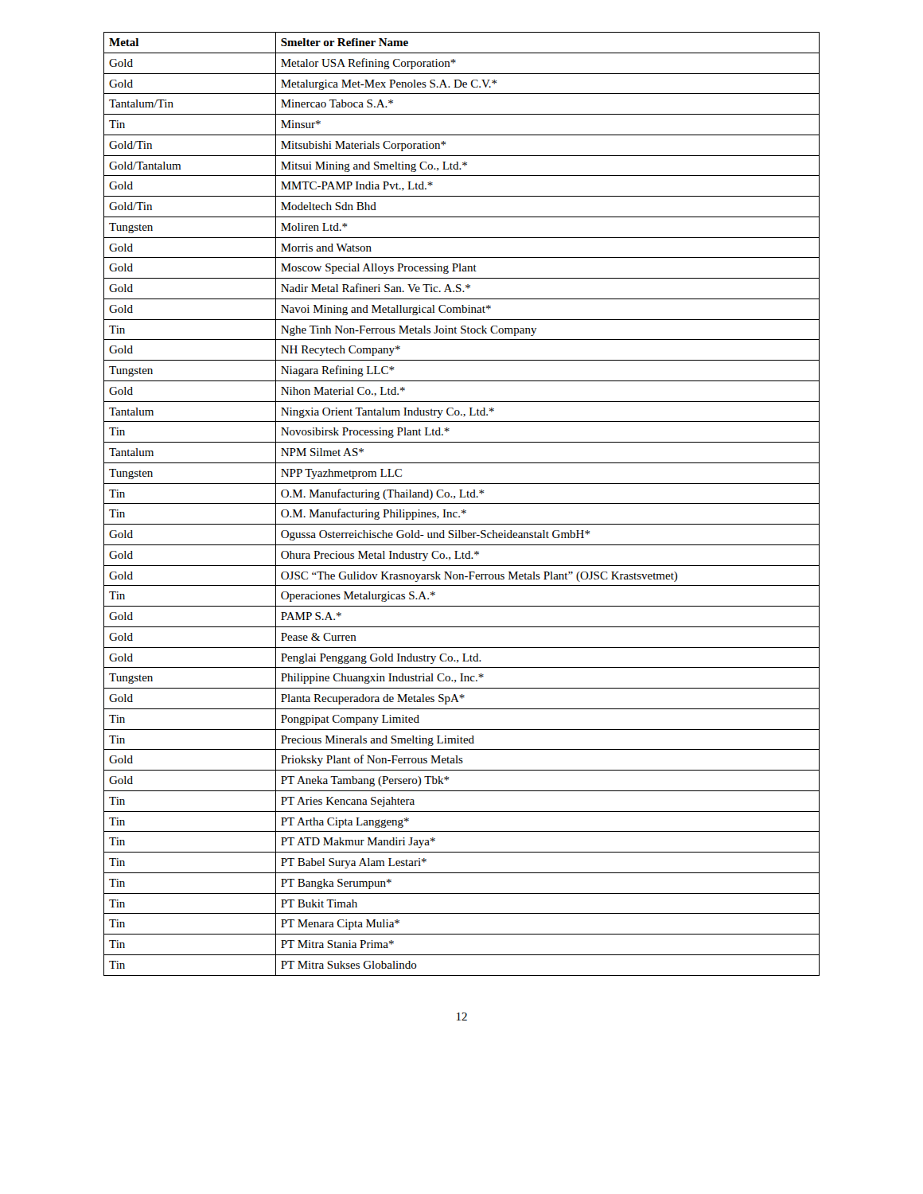| Metal | Smelter or Refiner Name |
| --- | --- |
| Gold | Metalor USA Refining Corporation* |
| Gold | Metalurgica Met-Mex Penoles S.A. De C.V.* |
| Tantalum/Tin | Minercao Taboca S.A.* |
| Tin | Minsur* |
| Gold/Tin | Mitsubishi Materials Corporation* |
| Gold/Tantalum | Mitsui Mining and Smelting Co., Ltd.* |
| Gold | MMTC-PAMP India Pvt., Ltd.* |
| Gold/Tin | Modeltech Sdn Bhd |
| Tungsten | Moliren Ltd.* |
| Gold | Morris and Watson |
| Gold | Moscow Special Alloys Processing Plant |
| Gold | Nadir Metal Rafineri San. Ve Tic. A.S.* |
| Gold | Navoi Mining and Metallurgical Combinat* |
| Tin | Nghe Tinh Non-Ferrous Metals Joint Stock Company |
| Gold | NH Recytech Company* |
| Tungsten | Niagara Refining LLC* |
| Gold | Nihon Material Co., Ltd.* |
| Tantalum | Ningxia Orient Tantalum Industry Co., Ltd.* |
| Tin | Novosibirsk Processing Plant Ltd.* |
| Tantalum | NPM Silmet AS* |
| Tungsten | NPP Tyazhmetprom LLC |
| Tin | O.M. Manufacturing (Thailand) Co., Ltd.* |
| Tin | O.M. Manufacturing Philippines, Inc.* |
| Gold | Ogussa Osterreichische Gold- und Silber-Scheideanstalt GmbH* |
| Gold | Ohura Precious Metal Industry Co., Ltd.* |
| Gold | OJSC “The Gulidov Krasnoyarsk Non-Ferrous Metals Plant” (OJSC Krastsvetmet) |
| Tin | Operaciones Metalurgicas S.A.* |
| Gold | PAMP S.A.* |
| Gold | Pease & Curren |
| Gold | Penglai Penggang Gold Industry Co., Ltd. |
| Tungsten | Philippine Chuangxin Industrial Co., Inc.* |
| Gold | Planta Recuperadora de Metales SpA* |
| Tin | Pongpipat Company Limited |
| Tin | Precious Minerals and Smelting Limited |
| Gold | Prioksky Plant of Non-Ferrous Metals |
| Gold | PT Aneka Tambang (Persero) Tbk* |
| Tin | PT Aries Kencana Sejahtera |
| Tin | PT Artha Cipta Langgeng* |
| Tin | PT ATD Makmur Mandiri Jaya* |
| Tin | PT Babel Surya Alam Lestari* |
| Tin | PT Bangka Serumpun* |
| Tin | PT Bukit Timah |
| Tin | PT Menara Cipta Mulia* |
| Tin | PT Mitra Stania Prima* |
| Tin | PT Mitra Sukses Globalindo |
12